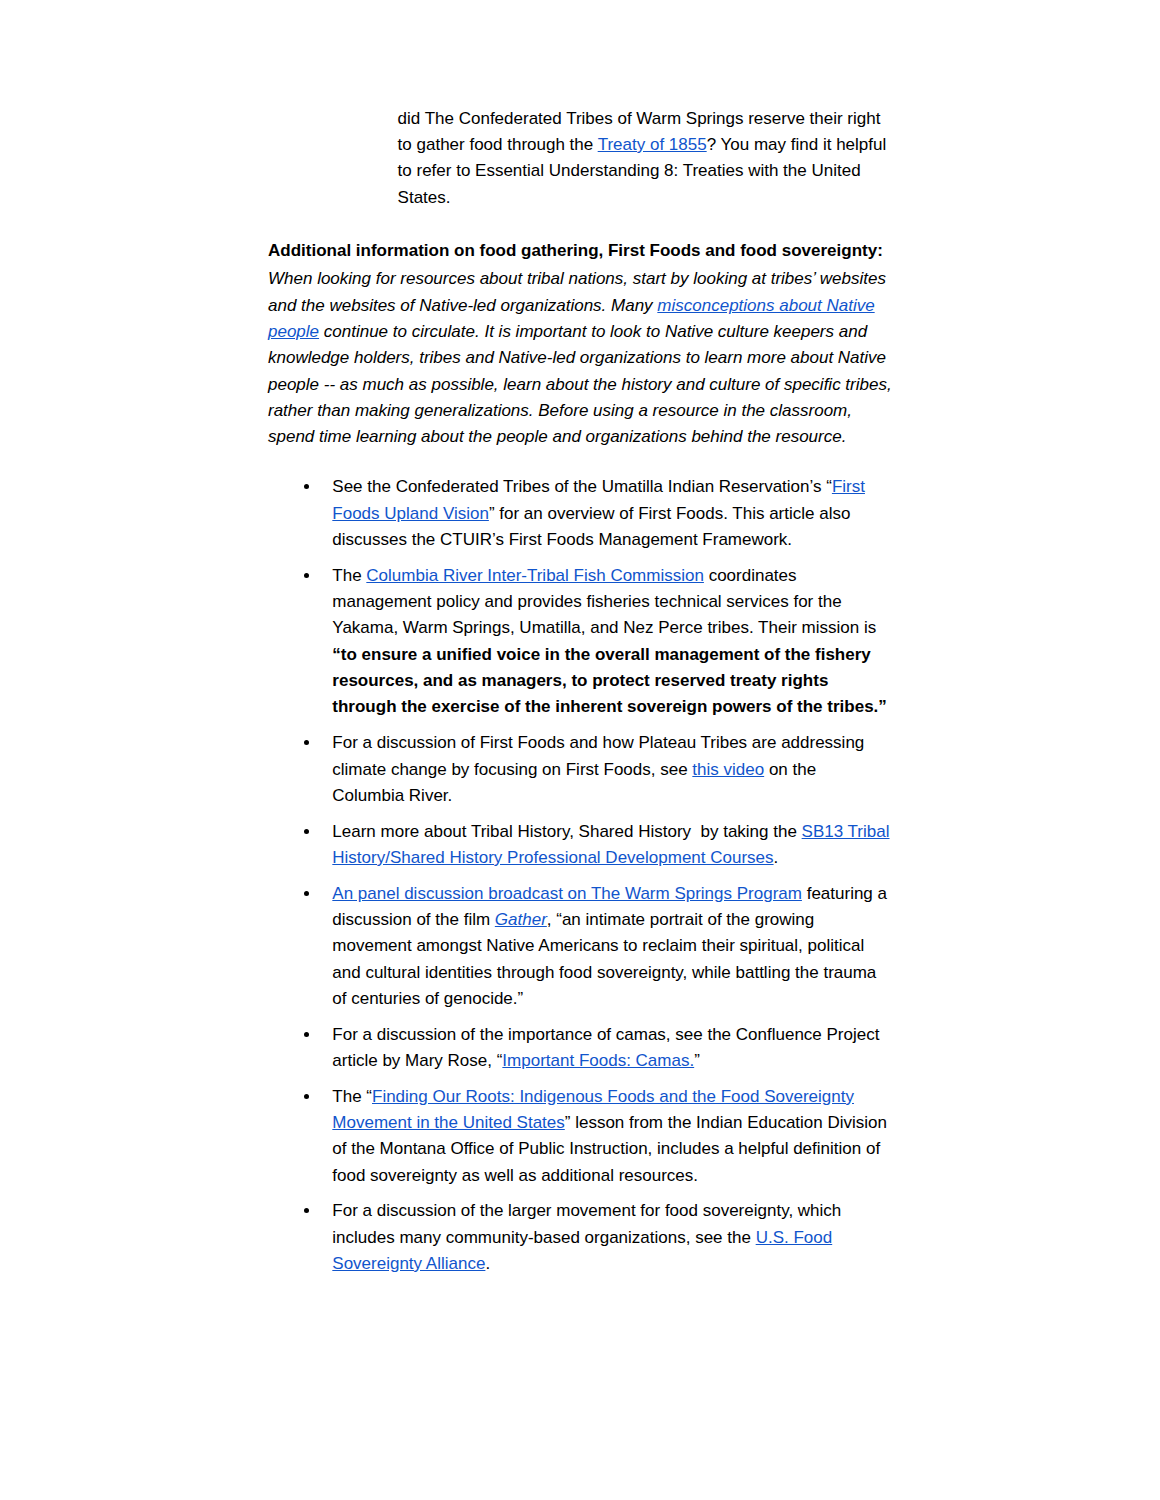did The Confederated Tribes of Warm Springs reserve their right to gather food through the Treaty of 1855? You may find it helpful to refer to Essential Understanding 8: Treaties with the United States.
Additional information on food gathering, First Foods and food sovereignty:
When looking for resources about tribal nations, start by looking at tribes’ websites and the websites of Native-led organizations. Many misconceptions about Native people continue to circulate. It is important to look to Native culture keepers and knowledge holders, tribes and Native-led organizations to learn more about Native people -- as much as possible, learn about the history and culture of specific tribes, rather than making generalizations. Before using a resource in the classroom, spend time learning about the people and organizations behind the resource.
See the Confederated Tribes of the Umatilla Indian Reservation’s “First Foods Upland Vision” for an overview of First Foods. This article also discusses the CTUIR’s First Foods Management Framework.
The Columbia River Inter-Tribal Fish Commission coordinates management policy and provides fisheries technical services for the Yakama, Warm Springs, Umatilla, and Nez Perce tribes. Their mission is “to ensure a unified voice in the overall management of the fishery resources, and as managers, to protect reserved treaty rights through the exercise of the inherent sovereign powers of the tribes.”
For a discussion of First Foods and how Plateau Tribes are addressing climate change by focusing on First Foods, see this video on the Columbia River.
Learn more about Tribal History, Shared History by taking the SB13 Tribal History/Shared History Professional Development Courses.
An panel discussion broadcast on The Warm Springs Program featuring a discussion of the film Gather, “an intimate portrait of the growing movement amongst Native Americans to reclaim their spiritual, political and cultural identities through food sovereignty, while battling the trauma of centuries of genocide.”
For a discussion of the importance of camas, see the Confluence Project article by Mary Rose, “Important Foods: Camas.”
The “Finding Our Roots: Indigenous Foods and the Food Sovereignty Movement in the United States” lesson from the Indian Education Division of the Montana Office of Public Instruction, includes a helpful definition of food sovereignty as well as additional resources.
For a discussion of the larger movement for food sovereignty, which includes many community-based organizations, see the U.S. Food Sovereignty Alliance.